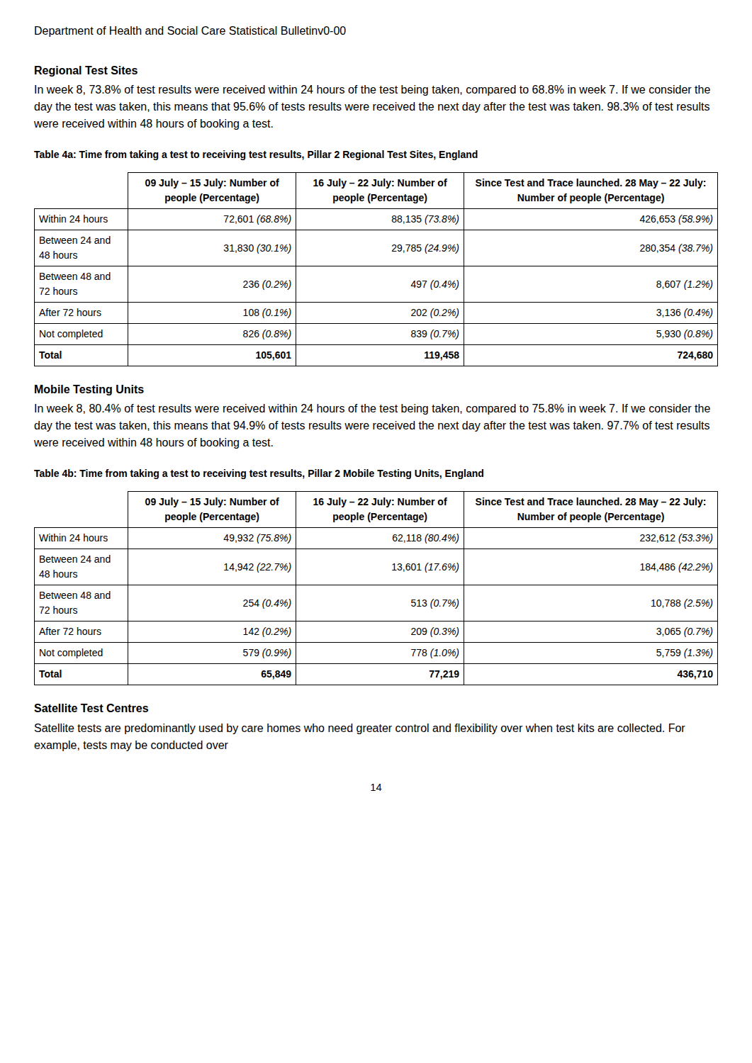Department of Health and Social Care Statistical Bulletinv0-00
Regional Test Sites
In week 8, 73.8% of test results were received within 24 hours of the test being taken, compared to 68.8% in week 7. If we consider the day the test was taken, this means that 95.6% of tests results were received the next day after the test was taken. 98.3% of test results were received within 48 hours of booking a test.
Table 4a: Time from taking a test to receiving test results, Pillar 2 Regional Test Sites, England
| | 09 July – 15 July: Number of people (Percentage) | 16 July – 22 July: Number of people (Percentage) | Since Test and Trace launched. 28 May – 22 July: Number of people (Percentage) |
| --- | --- | --- | --- |
| Within 24 hours | 72,601 (68.8%) | 88,135 (73.8%) | 426,653 (58.9%) |
| Between 24 and 48 hours | 31,830 (30.1%) | 29,785 (24.9%) | 280,354 (38.7%) |
| Between 48 and 72 hours | 236 (0.2%) | 497 (0.4%) | 8,607 (1.2%) |
| After 72 hours | 108 (0.1%) | 202 (0.2%) | 3,136 (0.4%) |
| Not completed | 826 (0.8%) | 839 (0.7%) | 5,930 (0.8%) |
| Total | 105,601 | 119,458 | 724,680 |
Mobile Testing Units
In week 8, 80.4% of test results were received within 24 hours of the test being taken, compared to 75.8% in week 7. If we consider the day the test was taken, this means that 94.9% of tests results were received the next day after the test was taken. 97.7% of test results were received within 48 hours of booking a test.
Table 4b: Time from taking a test to receiving test results, Pillar 2 Mobile Testing Units, England
| | 09 July – 15 July: Number of people (Percentage) | 16 July – 22 July: Number of people (Percentage) | Since Test and Trace launched. 28 May – 22 July: Number of people (Percentage) |
| --- | --- | --- | --- |
| Within 24 hours | 49,932 (75.8%) | 62,118 (80.4%) | 232,612 (53.3%) |
| Between 24 and 48 hours | 14,942 (22.7%) | 13,601 (17.6%) | 184,486 (42.2%) |
| Between 48 and 72 hours | 254 (0.4%) | 513 (0.7%) | 10,788 (2.5%) |
| After 72 hours | 142 (0.2%) | 209 (0.3%) | 3,065 (0.7%) |
| Not completed | 579 (0.9%) | 778 (1.0%) | 5,759 (1.3%) |
| Total | 65,849 | 77,219 | 436,710 |
Satellite Test Centres
Satellite tests are predominantly used by care homes who need greater control and flexibility over when test kits are collected. For example, tests may be conducted over
14